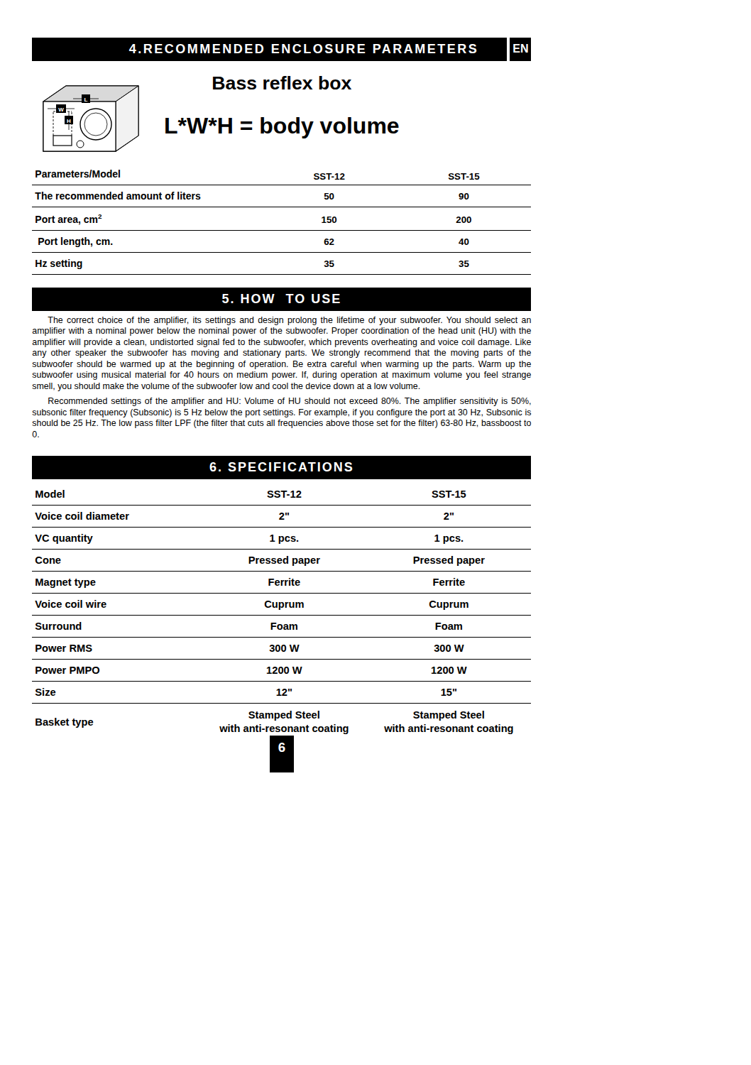4.RECOMMENDED ENCLOSURE PARAMETERSEN
Bass reflex box
W L H
L*W*H = body volume
| Parameters/Model | SST-12 | SST-15 |
| --- | --- | --- |
| The recommended amount of liters | 50 | 90 |
| Port area, cm 2 | 150 | 200 |
| Port length, cm. | 62 | 40 |
| Hz setting | 35 | 35 |
5. HOW TO USE
The correct choice of the amplifier, its settings and design prolong the lifetime of your subwoofer. You should select an amplifier with a nominal power below the nominal power of the subwoofer. Proper coordination of the head unit (HU) with the amplifier will provide a clean, undistorted signal fed to the subwoofer, which prevents overheating and voice coil damage. Like any other speaker the subwoofer has moving and stationary parts. We strongly recommend that the moving parts of the subwoofer should be warmed up at the beginning of operation. Be extra careful when warming up the parts. Warm up the subwoofer using musical material for 40 hours on medium power. If, during operation at maximum volume you feel strange smell, you should make the volume of the subwoofer low and cool the device down at a low volume.
Recommended settings of the amplifier and HU: Volume of HU should not exceed 80%. The amplifier sensitivity is 50%, subsonic filter frequency (Subsonic) is 5 Hz below the port settings. For example, if you configure the port at 30 Hz, Subsonic is should be 25 Hz. The low pass filter LPF (the filter that cuts all frequencies above those set for the filter) 63-80 Hz, bassboost to 0.
6. SPECIFICATIONS
| Model | SST-12 | SST-15 |
| Voice coil diameter | 2" | 2" |
| VC quantity | 1 pcs. | 1 pcs. |
| Cone | Pressed paper | Pressed paper |
| Magnet type | Ferrite | Ferrite |
| Voice coil wire | Cuprum | Cuprum |
| Surround | Foam | Foam |
| Power RMS | 300 W | 300 W |
| Power PMPO | 1200 W | 1200 W |
| Size | 12" | 15" |
| Basket type | Stamped Steel with anti-resonant coating | Stamped Steel with anti-resonant coating |
6